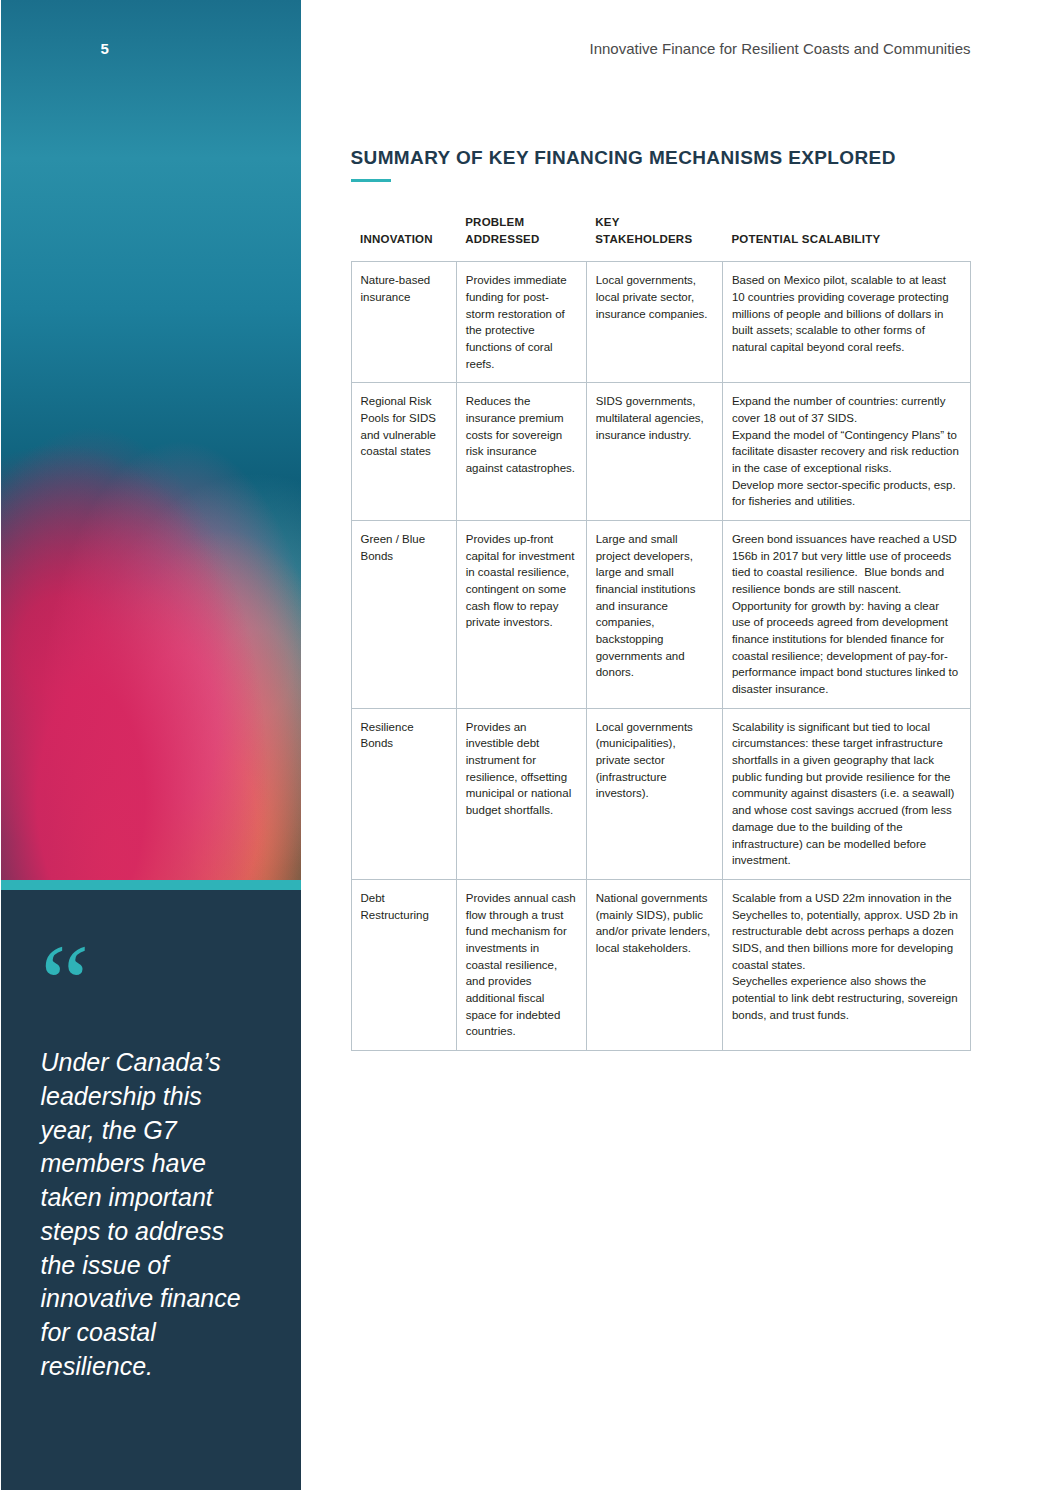“
Under Canada’s leadership this year, the G7 members have taken important steps to address the issue of innovative finance for coastal resilience.
5
Innovative Finance for Resilient Coasts and Communities
Summary of Key Financing Mechanisms Explored
| Innovation | Problem Addressed | Key Stakeholders | Potential Scalability |
| --- | --- | --- | --- |
| Nature-based insurance | Provides immediate funding for post-storm restoration of the protective functions of coral reefs. | Local governments, local private sector, insurance companies. | Based on Mexico pilot, scalable to at least 10 countries providing coverage protecting millions of people and billions of dollars in built assets; scalable to other forms of natural capital beyond coral reefs. |
| Regional Risk Pools for SIDS and vulnerable coastal states | Reduces the insurance premium costs for sovereign risk insurance against catastrophes. | SIDS governments, multilateral agencies, insurance industry. | Expand the number of countries: currently cover 18 out of 37 SIDS. Expand the model of “Contingency Plans” to facilitate disaster recovery and risk reduction in the case of exceptional risks. Develop more sector-specific products, esp. for fisheries and utilities. |
| Green / Blue Bonds | Provides up-front capital for investment in coastal resilience, contingent on some cash flow to repay private investors. | Large and small project developers, large and small financial institutions and insurance companies, backstopping governments and donors. | Green bond issuances have reached a USD 156b in 2017 but very little use of proceeds tied to coastal resilience. Blue bonds and resilience bonds are still nascent. Opportunity for growth by: having a clear use of proceeds agreed from development finance institutions for blended finance for coastal resilience; development of pay-for-performance impact bond stuctures linked to disaster insurance. |
| Resilience Bonds | Provides an investible debt instrument for resilience, offsetting municipal or national budget shortfalls. | Local governments (municipalities), private sector (infrastructure investors). | Scalability is significant but tied to local circumstances: these target infrastructure shortfalls in a given geography that lack public funding but provide resilience for the community against disasters (i.e. a seawall) and whose cost savings accrued (from less damage due to the building of the infrastructure) can be modelled before investment. |
| Debt Restructuring | Provides annual cash flow through a trust fund mechanism for investments in coastal resilience, and provides additional fiscal space for indebted countries. | National governments (mainly SIDS), public and/or private lenders, local stakeholders. | Scalable from a USD 22m innovation in the Seychelles to, potentially, approx. USD 2b in restructurable debt across perhaps a dozen SIDS, and then billions more for developing coastal states. Seychelles experience also shows the potential to link debt restructuring, sovereign bonds, and trust funds. |